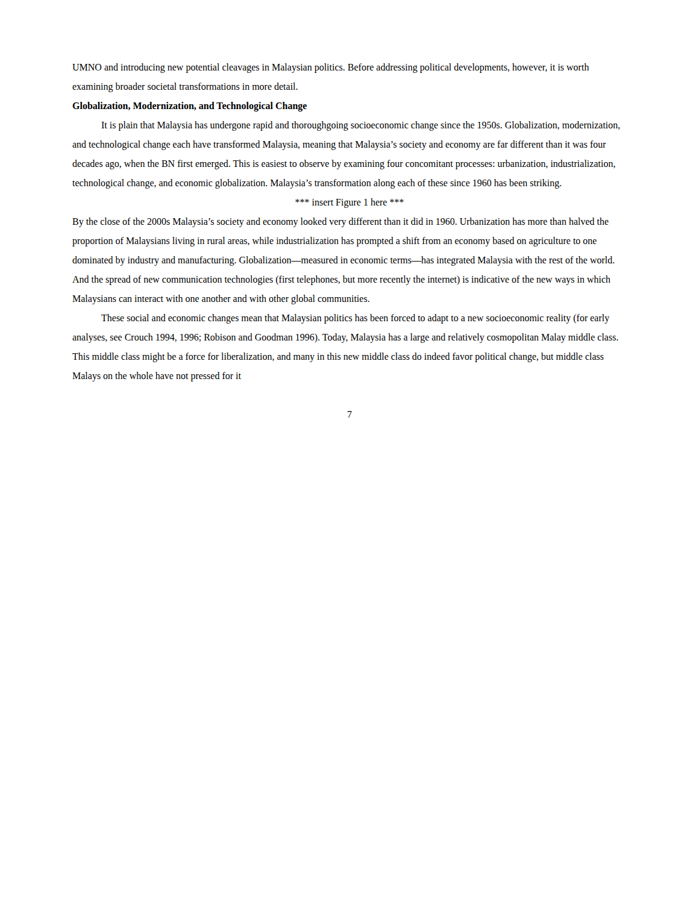UMNO and introducing new potential cleavages in Malaysian politics. Before addressing political developments, however, it is worth examining broader societal transformations in more detail.
Globalization, Modernization, and Technological Change
It is plain that Malaysia has undergone rapid and thoroughgoing socioeconomic change since the 1950s. Globalization, modernization, and technological change each have transformed Malaysia, meaning that Malaysia’s society and economy are far different than it was four decades ago, when the BN first emerged. This is easiest to observe by examining four concomitant processes: urbanization, industrialization, technological change, and economic globalization. Malaysia’s transformation along each of these since 1960 has been striking.
*** insert Figure 1 here ***
By the close of the 2000s Malaysia’s society and economy looked very different than it did in 1960. Urbanization has more than halved the proportion of Malaysians living in rural areas, while industrialization has prompted a shift from an economy based on agriculture to one dominated by industry and manufacturing. Globalization—measured in economic terms—has integrated Malaysia with the rest of the world. And the spread of new communication technologies (first telephones, but more recently the internet) is indicative of the new ways in which Malaysians can interact with one another and with other global communities.
These social and economic changes mean that Malaysian politics has been forced to adapt to a new socioeconomic reality (for early analyses, see Crouch 1994, 1996; Robison and Goodman 1996). Today, Malaysia has a large and relatively cosmopolitan Malay middle class. This middle class might be a force for liberalization, and many in this new middle class do indeed favor political change, but middle class Malays on the whole have not pressed for it
7